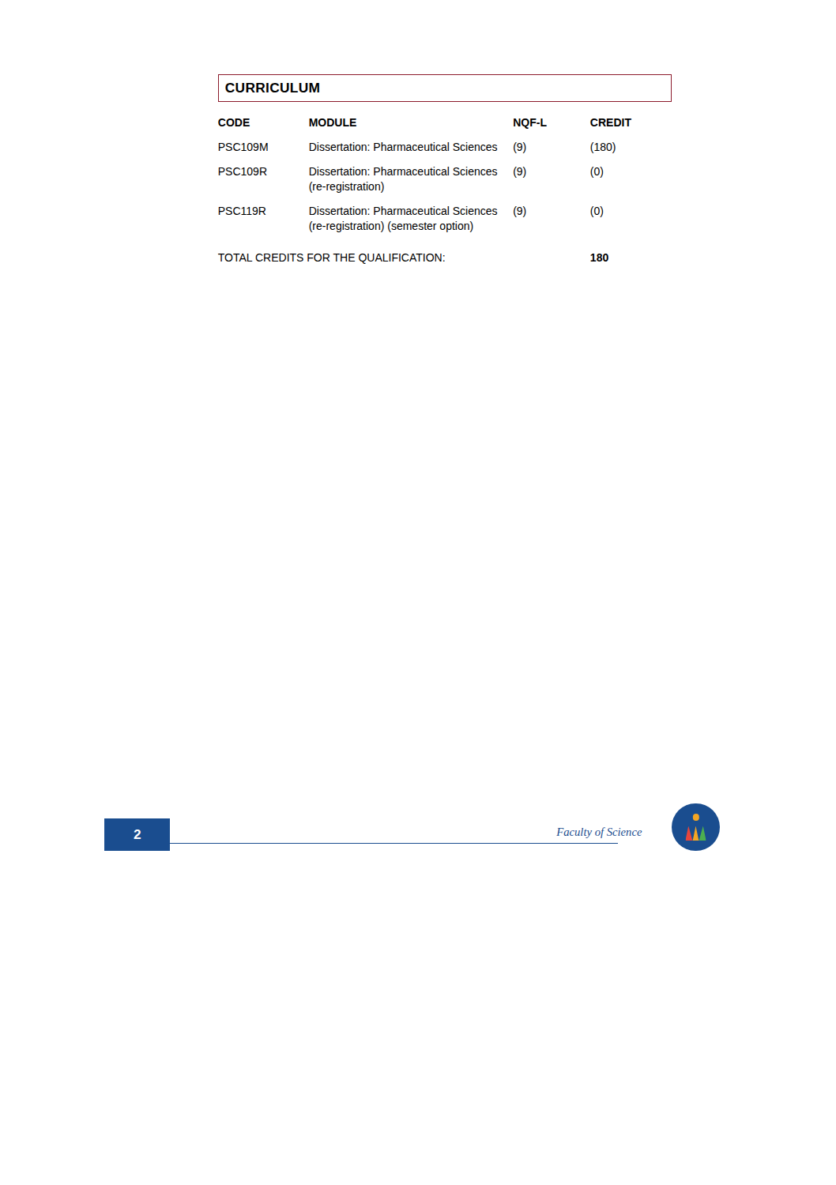CURRICULUM
| CODE | MODULE | NQF-L | CREDIT |
| --- | --- | --- | --- |
| PSC109M | Dissertation: Pharmaceutical Sciences | (9) | (180) |
| PSC109R | Dissertation: Pharmaceutical Sciences (re-registration) | (9) | (0) |
| PSC119R | Dissertation: Pharmaceutical Sciences (re-registration) (semester option) | (9) | (0) |
TOTAL CREDITS FOR THE QUALIFICATION: 180
2
Faculty of Science